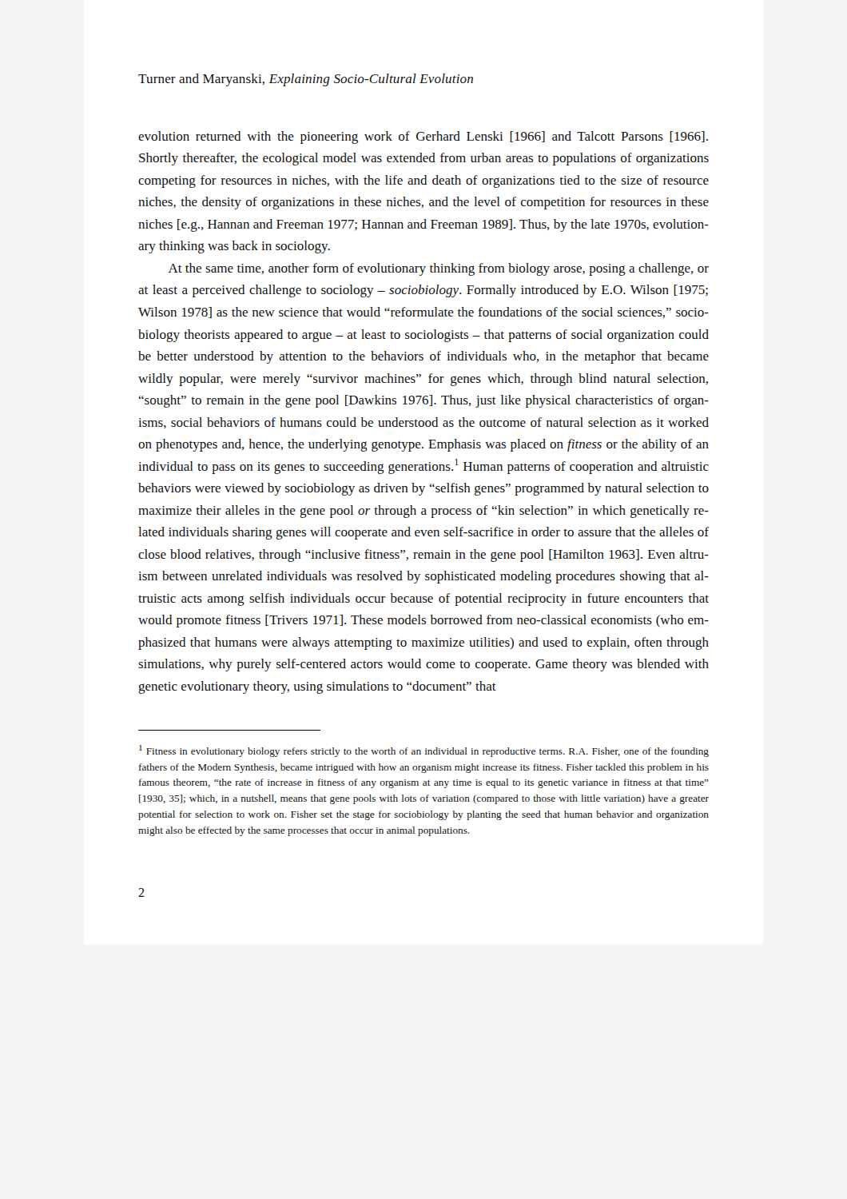Turner and Maryanski, Explaining Socio-Cultural Evolution
evolution returned with the pioneering work of Gerhard Lenski [1966] and Talcott Parsons [1966]. Shortly thereafter, the ecological model was extended from urban areas to populations of organizations competing for resources in niches, with the life and death of organizations tied to the size of resource niches, the density of organizations in these niches, and the level of competition for resources in these niches [e.g., Hannan and Freeman 1977; Hannan and Freeman 1989]. Thus, by the late 1970s, evolutionary thinking was back in sociology.
At the same time, another form of evolutionary thinking from biology arose, posing a challenge, or at least a perceived challenge to sociology – sociobiology. Formally introduced by E.O. Wilson [1975; Wilson 1978] as the new science that would “reformulate the foundations of the social sciences,” sociobiology theorists appeared to argue – at least to sociologists – that patterns of social organization could be better understood by attention to the behaviors of individuals who, in the metaphor that became wildly popular, were merely “survivor machines” for genes which, through blind natural selection, “sought” to remain in the gene pool [Dawkins 1976]. Thus, just like physical characteristics of organisms, social behaviors of humans could be understood as the outcome of natural selection as it worked on phenotypes and, hence, the underlying genotype. Emphasis was placed on fitness or the ability of an individual to pass on its genes to succeeding generations.1 Human patterns of cooperation and altruistic behaviors were viewed by sociobiology as driven by “selfish genes” programmed by natural selection to maximize their alleles in the gene pool or through a process of “kin selection” in which genetically related individuals sharing genes will cooperate and even self-sacrifice in order to assure that the alleles of close blood relatives, through “inclusive fitness”, remain in the gene pool [Hamilton 1963]. Even altruism between unrelated individuals was resolved by sophisticated modeling procedures showing that altruistic acts among selfish individuals occur because of potential reciprocity in future encounters that would promote fitness [Trivers 1971]. These models borrowed from neo-classical economists (who emphasized that humans were always attempting to maximize utilities) and used to explain, often through simulations, why purely self-centered actors would come to cooperate. Game theory was blended with genetic evolutionary theory, using simulations to “document” that
1 Fitness in evolutionary biology refers strictly to the worth of an individual in reproductive terms. R.A. Fisher, one of the founding fathers of the Modern Synthesis, became intrigued with how an organism might increase its fitness. Fisher tackled this problem in his famous theorem, “the rate of increase in fitness of any organism at any time is equal to its genetic variance in fitness at that time” [1930, 35]; which, in a nutshell, means that gene pools with lots of variation (compared to those with little variation) have a greater potential for selection to work on. Fisher set the stage for sociobiology by planting the seed that human behavior and organization might also be effected by the same processes that occur in animal populations.
2